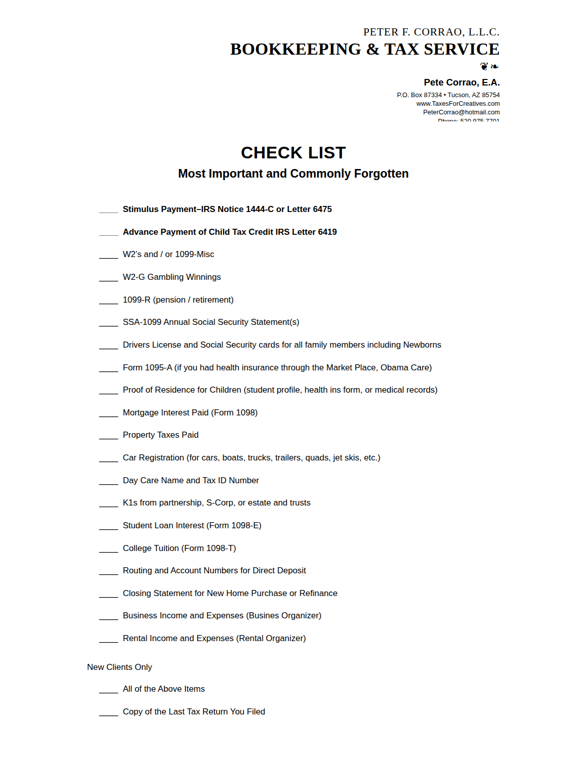PETER F. CORRAO, L.L.C.
BOOKKEEPING & TAX SERVICE
❦❧
Pete Corrao, E.A.
P.O. Box 87334 • Tucson, AZ 85754
www.TaxesForCreatives.com
PeterCorrao@hotmail.com
Phone: 520.975.7701
CHECK LIST
Most Important and Commonly Forgotten
Stimulus Payment–IRS Notice 1444-C or Letter 6475
Advance Payment of Child Tax Credit IRS Letter 6419
W2’s and / or 1099-Misc
W2-G Gambling Winnings
1099-R (pension / retirement)
SSA-1099 Annual Social Security Statement(s)
Drivers License and Social Security cards for all family members including Newborns
Form 1095-A (if you had health insurance through the Market Place, Obama Care)
Proof of Residence for Children (student profile, health ins form, or medical records)
Mortgage Interest Paid (Form 1098)
Property Taxes Paid
Car Registration (for cars, boats, trucks, trailers, quads, jet skis, etc.)
Day Care Name and Tax ID Number
K1s from partnership, S-Corp, or estate and trusts
Student Loan Interest (Form 1098-E)
College Tuition (Form 1098-T)
Routing and Account Numbers for Direct Deposit
Closing Statement for New Home Purchase or Refinance
Business Income and Expenses (Busines Organizer)
Rental Income and Expenses (Rental Organizer)
New Clients Only
All of the Above Items
Copy of the Last Tax Return You Filed